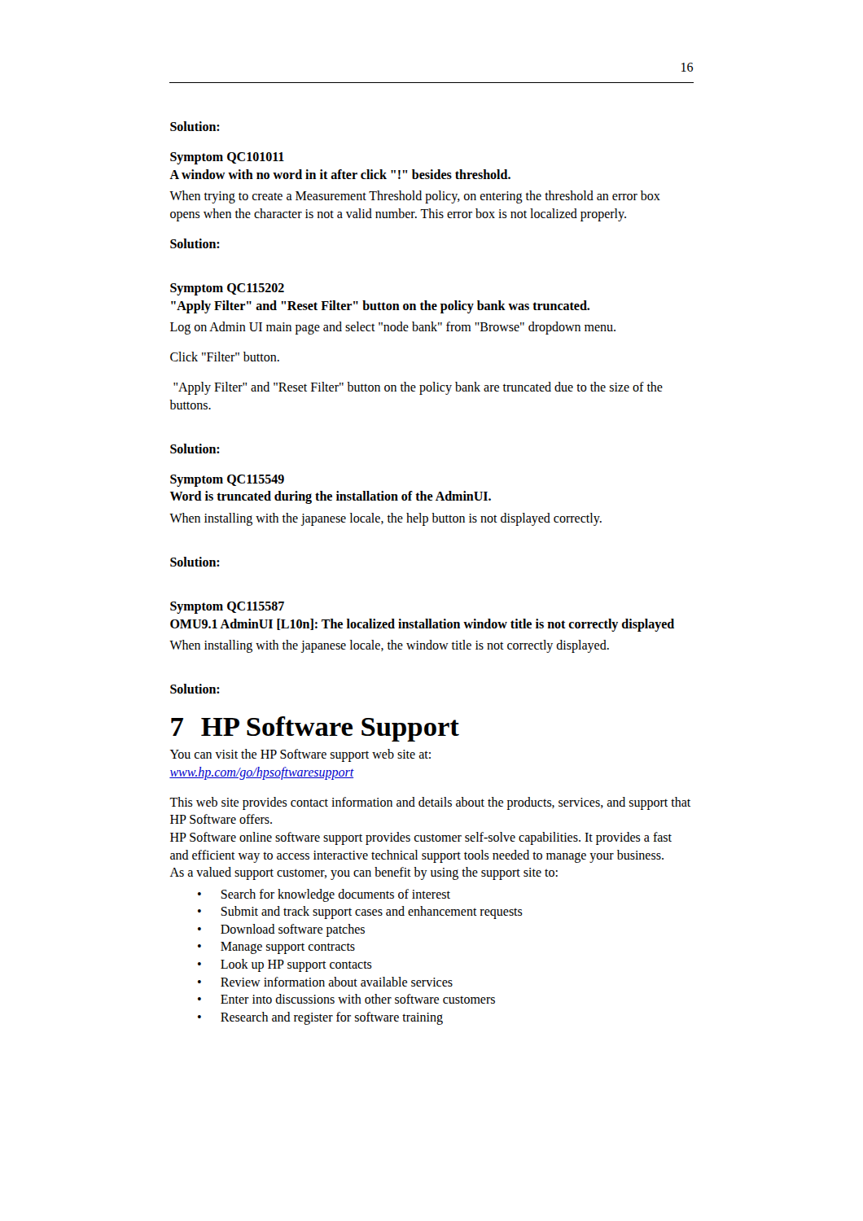16
Solution:
Symptom QC101011
A window with no word in it after click "!" besides threshold.
When trying to create a Measurement Threshold policy, on entering the threshold an error box opens when the character is not a valid number. This error box is not localized properly.
Solution:
Symptom QC115202
"Apply Filter" and "Reset Filter" button on the policy bank was truncated.
Log on Admin UI main page and select "node bank" from "Browse" dropdown menu.
Click "Filter" button.
"Apply Filter" and "Reset Filter" button on the policy bank are truncated due to the size of the buttons.
Solution:
Symptom QC115549
Word is truncated during the installation of the AdminUI.
When installing with the japanese locale, the help button is not displayed correctly.
Solution:
Symptom QC115587
OMU9.1 AdminUI [L10n]: The localized installation window title is not correctly displayed
When installing with the japanese locale, the window title is not correctly displayed.
Solution:
7 HP Software Support
You can visit the HP Software support web site at:
www.hp.com/go/hpsoftwaresupport
This web site provides contact information and details about the products, services, and support that HP Software offers.
HP Software online software support provides customer self-solve capabilities. It provides a fast and efficient way to access interactive technical support tools needed to manage your business.
As a valued support customer, you can benefit by using the support site to:
Search for knowledge documents of interest
Submit and track support cases and enhancement requests
Download software patches
Manage support contracts
Look up HP support contacts
Review information about available services
Enter into discussions with other software customers
Research and register for software training